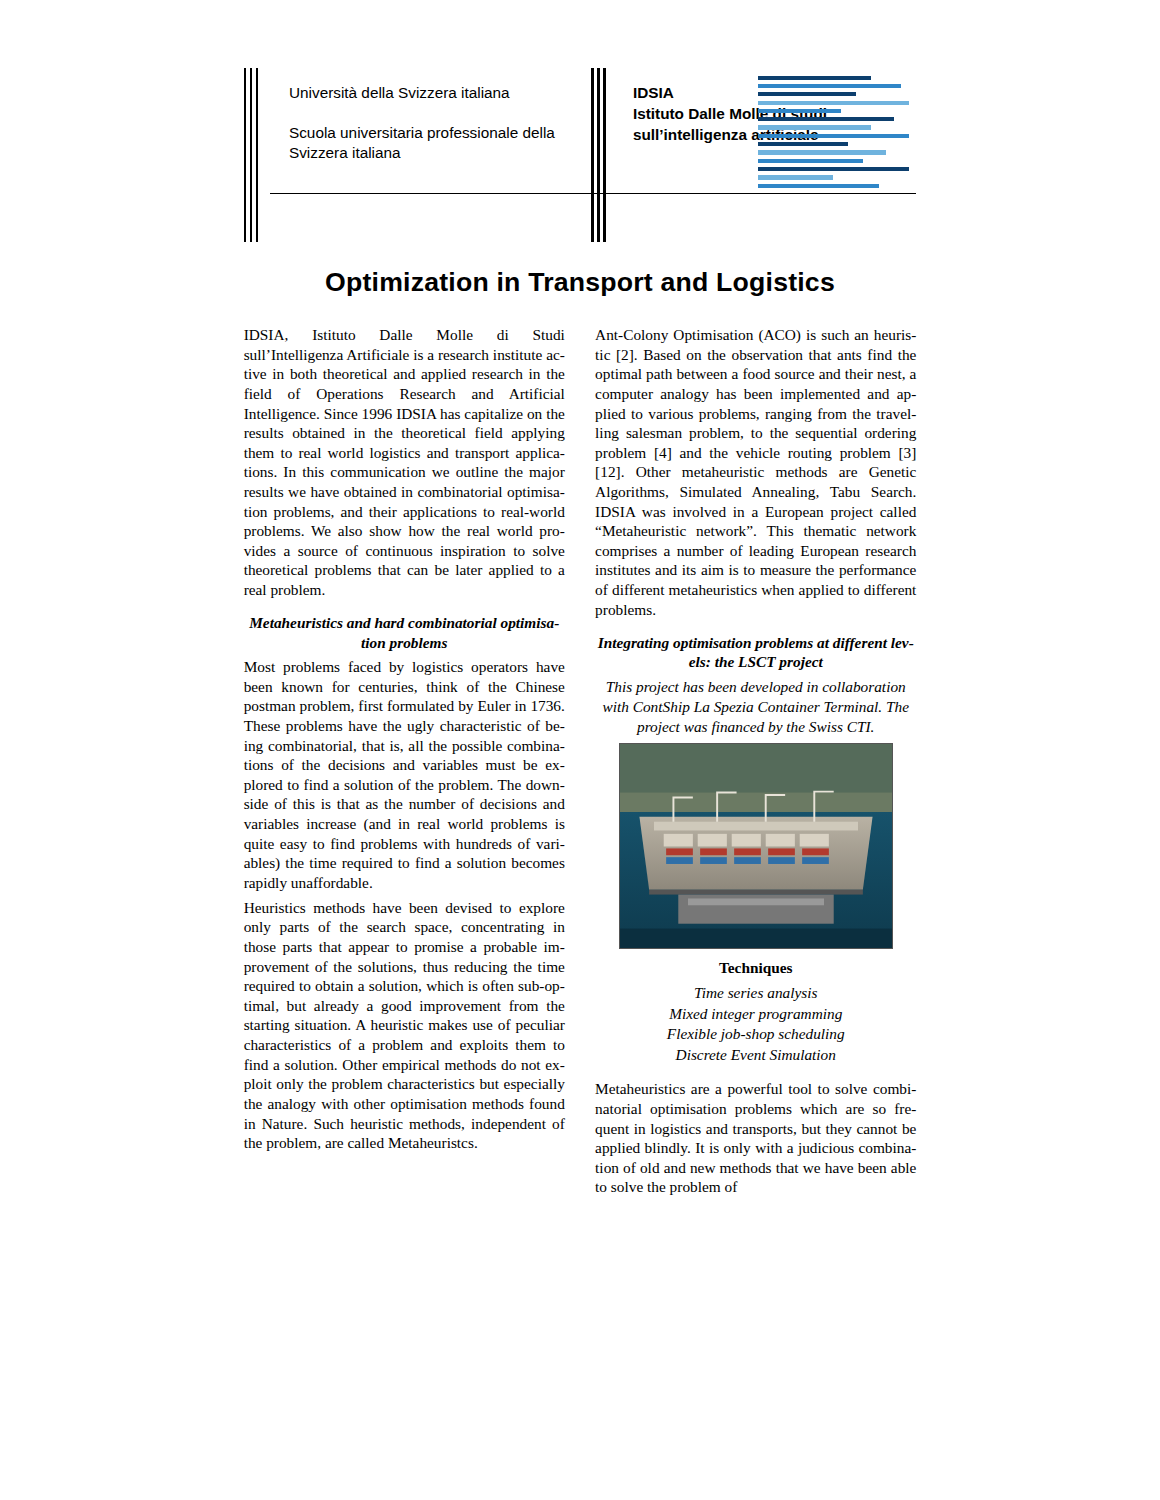Università della Svizzera italiana
Scuola universitaria professionale della Svizzera italiana
IDSIA
Istituto Dalle Molle di studi sull’intelligenza artificiale
Optimization in Transport and Logistics
IDSIA, Istituto Dalle Molle di Studi sull’Intelligenza Artificiale is a research institute active in both theoretical and applied research in the field of Operations Research and Artificial Intelligence. Since 1996 IDSIA has capitalize on the results obtained in the theoretical field applying them to real world logistics and transport applications. In this communication we outline the major results we have obtained in combinatorial optimisation problems, and their applications to real-world problems. We also show how the real world provides a source of continuous inspiration to solve theoretical problems that can be later applied to a real problem.
Metaheuristics and hard combinatorial optimisation problems
Most problems faced by logistics operators have been known for centuries, think of the Chinese postman problem, first formulated by Euler in 1736. These problems have the ugly characteristic of being combinatorial, that is, all the possible combinations of the decisions and variables must be explored to find a solution of the problem. The downside of this is that as the number of decisions and variables increase (and in real world problems is quite easy to find problems with hundreds of variables) the time required to find a solution becomes rapidly unaffordable.
Heuristics methods have been devised to explore only parts of the search space, concentrating in those parts that appear to promise a probable improvement of the solutions, thus reducing the time required to obtain a solution, which is often sub-optimal, but already a good improvement from the starting situation. A heuristic makes use of peculiar characteristics of a problem and exploits them to find a solution. Other empirical methods do not exploit only the problem characteristics but especially the analogy with other optimisation methods found in Nature. Such heuristic methods, independent of the problem, are called Metaheuristcs.
Ant-Colony Optimisation (ACO) is such an heuristic [2]. Based on the observation that ants find the optimal path between a food source and their nest, a computer analogy has been implemented and applied to various problems, ranging from the travelling salesman problem, to the sequential ordering problem [4] and the vehicle routing problem [3][12]. Other metaheuristic methods are Genetic Algorithms, Simulated Annealing, Tabu Search. IDSIA was involved in a European project called “Metaheuristic network”. This thematic network comprises a number of leading European research institutes and its aim is to measure the performance of different metaheuristics when applied to different problems.
Integrating optimisation problems at different levels: the LSCT project
This project has been developed in collaboration with ContShip La Spezia Container Terminal. The project was financed by the Swiss CTI.
Techniques
Time series analysis
Mixed integer programming
Flexible job-shop scheduling
Discrete Event Simulation
Metaheuristics are a powerful tool to solve combinatorial optimisation problems which are so frequent in logistics and transports, but they cannot be applied blindly. It is only with a judicious combination of old and new methods that we have been able to solve the problem of